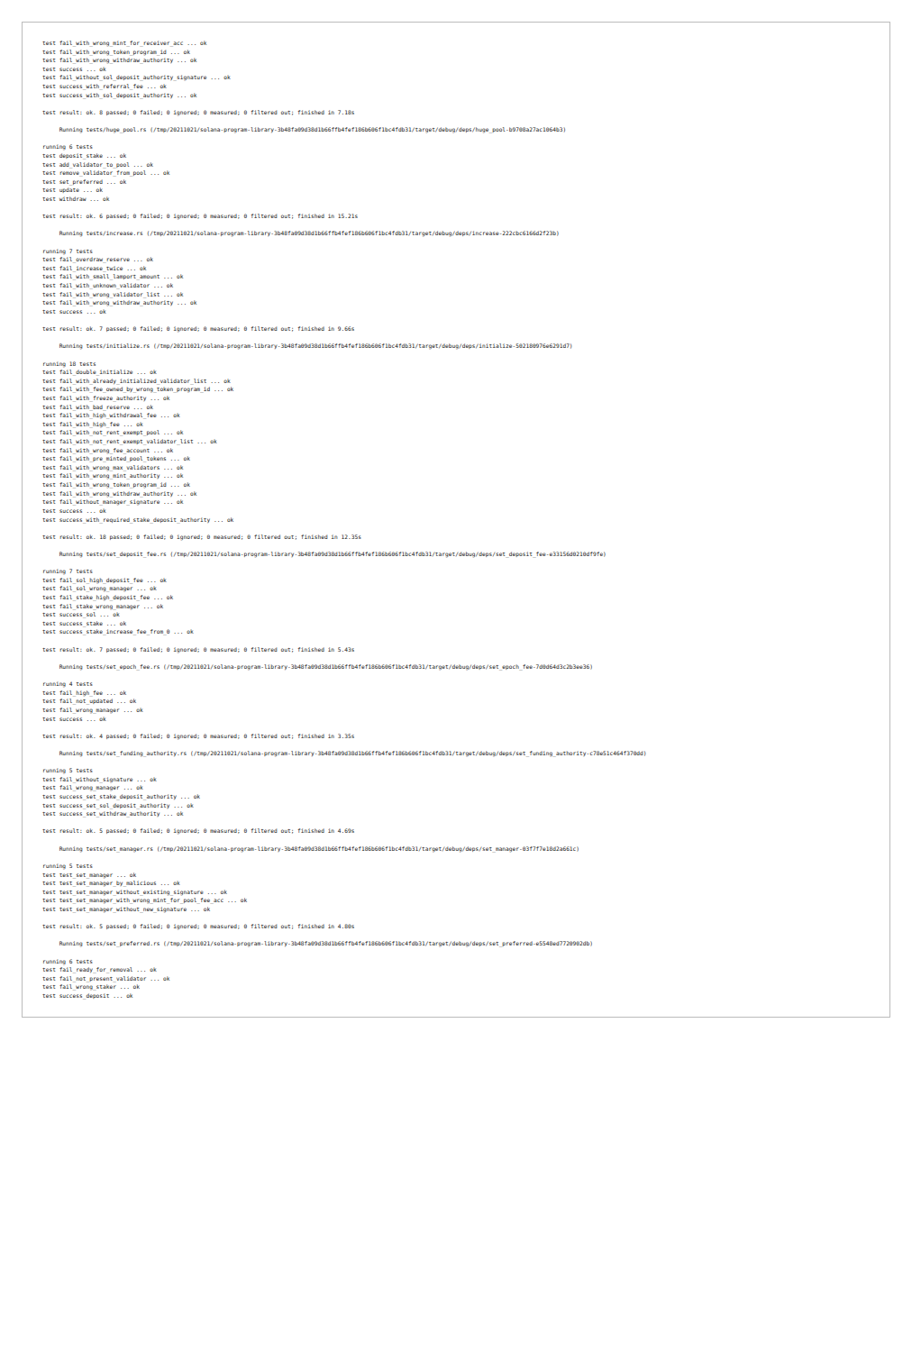test fail_with_wrong_mint_for_receiver_acc ... ok
test fail_with_wrong_token_program_id ... ok
test fail_with_wrong_withdraw_authority ... ok
test success ... ok
test fail_without_sol_deposit_authority_signature ... ok
test success_with_referral_fee ... ok
test success_with_sol_deposit_authority ... ok

test result: ok. 8 passed; 0 failed; 0 ignored; 0 measured; 0 filtered out; finished in 7.18s

     Running tests/huge_pool.rs (/tmp/20211021/solana-program-library-3b48fa09d38d1b66ffb4fef186b606f1bc4fdb31/target/debug/deps/huge_pool-b9708a27ac1064b3)

running 6 tests
test deposit_stake ... ok
test add_validator_to_pool ... ok
test remove_validator_from_pool ... ok
test set_preferred ... ok
test update ... ok
test withdraw ... ok

test result: ok. 6 passed; 0 failed; 0 ignored; 0 measured; 0 filtered out; finished in 15.21s

     Running tests/increase.rs (/tmp/20211021/solana-program-library-3b48fa09d38d1b66ffb4fef186b606f1bc4fdb31/target/debug/deps/increase-222cbc6166d2f23b)

running 7 tests
test fail_overdraw_reserve ... ok
test fail_increase_twice ... ok
test fail_with_small_lamport_amount ... ok
test fail_with_unknown_validator ... ok
test fail_with_wrong_validator_list ... ok
test fail_with_wrong_withdraw_authority ... ok
test success ... ok

test result: ok. 7 passed; 0 failed; 0 ignored; 0 measured; 0 filtered out; finished in 9.66s

     Running tests/initialize.rs (/tmp/20211021/solana-program-library-3b48fa09d38d1b66ffb4fef186b606f1bc4fdb31/target/debug/deps/initialize-502180976e6291d7)

running 18 tests
test fail_double_initialize ... ok
test fail_with_already_initialized_validator_list ... ok
test fail_with_fee_owned_by_wrong_token_program_id ... ok
test fail_with_freeze_authority ... ok
test fail_with_bad_reserve ... ok
test fail_with_high_withdrawal_fee ... ok
test fail_with_high_fee ... ok
test fail_with_not_rent_exempt_pool ... ok
test fail_with_not_rent_exempt_validator_list ... ok
test fail_with_wrong_fee_account ... ok
test fail_with_pre_minted_pool_tokens ... ok
test fail_with_wrong_max_validators ... ok
test fail_with_wrong_mint_authority ... ok
test fail_with_wrong_token_program_id ... ok
test fail_with_wrong_withdraw_authority ... ok
test fail_without_manager_signature ... ok
test success ... ok
test success_with_required_stake_deposit_authority ... ok

test result: ok. 18 passed; 0 failed; 0 ignored; 0 measured; 0 filtered out; finished in 12.35s

     Running tests/set_deposit_fee.rs (/tmp/20211021/solana-program-library-3b48fa09d38d1b66ffb4fef186b606f1bc4fdb31/target/debug/deps/set_deposit_fee-e33156d0210df9fe)

running 7 tests
test fail_sol_high_deposit_fee ... ok
test fail_sol_wrong_manager ... ok
test fail_stake_high_deposit_fee ... ok
test fail_stake_wrong_manager ... ok
test success_sol ... ok
test success_stake ... ok
test success_stake_increase_fee_from_0 ... ok

test result: ok. 7 passed; 0 failed; 0 ignored; 0 measured; 0 filtered out; finished in 5.43s

     Running tests/set_epoch_fee.rs (/tmp/20211021/solana-program-library-3b48fa09d38d1b66ffb4fef186b606f1bc4fdb31/target/debug/deps/set_epoch_fee-7d0d64d3c2b3ee36)

running 4 tests
test fail_high_fee ... ok
test fail_not_updated ... ok
test fail_wrong_manager ... ok
test success ... ok

test result: ok. 4 passed; 0 failed; 0 ignored; 0 measured; 0 filtered out; finished in 3.35s

     Running tests/set_funding_authority.rs (/tmp/20211021/solana-program-library-3b48fa09d38d1b66ffb4fef186b606f1bc4fdb31/target/debug/deps/set_funding_authority-c78e51c464f370dd)

running 5 tests
test fail_without_signature ... ok
test fail_wrong_manager ... ok
test success_set_stake_deposit_authority ... ok
test success_set_sol_deposit_authority ... ok
test success_set_withdraw_authority ... ok

test result: ok. 5 passed; 0 failed; 0 ignored; 0 measured; 0 filtered out; finished in 4.69s

     Running tests/set_manager.rs (/tmp/20211021/solana-program-library-3b48fa09d38d1b66ffb4fef186b606f1bc4fdb31/target/debug/deps/set_manager-03f7f7e18d2a661c)

running 5 tests
test test_set_manager ... ok
test test_set_manager_by_malicious ... ok
test test_set_manager_without_existing_signature ... ok
test test_set_manager_with_wrong_mint_for_pool_fee_acc ... ok
test test_set_manager_without_new_signature ... ok

test result: ok. 5 passed; 0 failed; 0 ignored; 0 measured; 0 filtered out; finished in 4.80s

     Running tests/set_preferred.rs (/tmp/20211021/solana-program-library-3b48fa09d38d1b66ffb4fef186b606f1bc4fdb31/target/debug/deps/set_preferred-e5548ed7720902db)

running 6 tests
test fail_ready_for_removal ... ok
test fail_not_present_validator ... ok
test fail_wrong_staker ... ok
test success_deposit ... ok